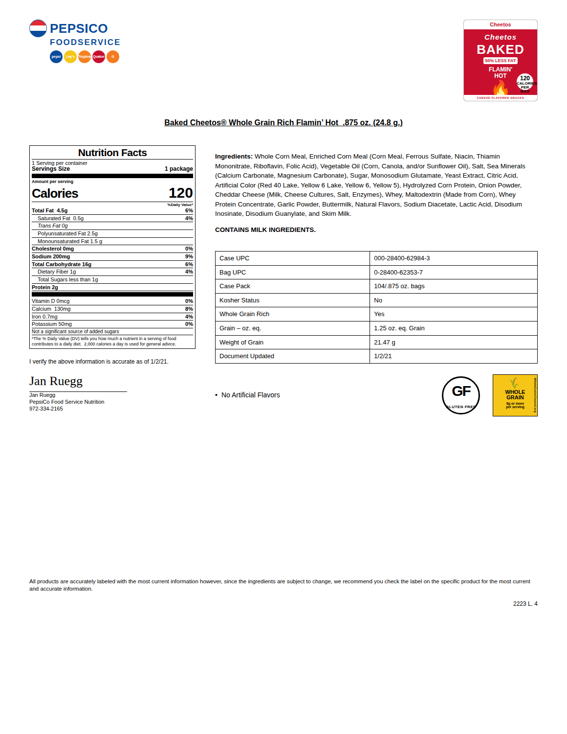PEPSICO
FOODSERVICE
pepsi Lay's Tropicana Quaker G
Cheetos
Cheetos
BAKED
50% LESS FAT
FLAMIN'
HOT
🔥
120 CALORIES
PER BAG
CHEESE FLAVORED SNACKS
Baked Cheetos® Whole Grain Rich Flamin’ Hot .875 oz. (24.8 g.)
Nutrition Facts
1 Serving per container
Servings Size 1 package
Amount per serving
Calories 120
%Daily Value*
| Total Fat 4.5g | 6% |
| Saturated Fat 0.5g | 4% |
| Trans Fat 0g | |
| Polyunsaturated Fat 2.5g | |
| Monounsaturated Fat 1.5 g | |
| Cholesterol 0mg | 0% |
| Sodium 200mg | 9% |
| Total Carbohydrate 16g | 6% |
| Dietary Fiber 1g | 4% |
| Total Sugars less than 1g | |
| Protein 2g | |
| Vitamin D 0mcg | 0% |
| Calcium 130mg | 8% |
| Iron 0.7mg | 4% |
| Potassium 50mg | 0% |
Not a significant source of added sugars
*The % Daily Value (DV) tells you how much a nutrient in a serving of food contributes to a daily diet. 2,000 calories a day is used for general advice.
I verify the above information is accurate as of 1/2/21.
Jan Ruegg
Jan Ruegg
PepsiCo Food Service Nutrition
972-334-2165
Ingredients: Whole Corn Meal, Enriched Corn Meal (Corn Meal, Ferrous Sulfate, Niacin, Thiamin Mononitrate, Riboflavin, Folic Acid), Vegetable Oil (Corn, Canola, and/or Sunflower Oil), Salt, Sea Minerals (Calcium Carbonate, Magnesium Carbonate), Sugar, Monosodium Glutamate, Yeast Extract, Citric Acid, Artificial Color (Red 40 Lake, Yellow 6 Lake, Yellow 6, Yellow 5), Hydrolyzed Corn Protein, Onion Powder, Cheddar Cheese (Milk, Cheese Cultures, Salt, Enzymes), Whey, Maltodextrin (Made from Corn), Whey Protein Concentrate, Garlic Powder, Buttermilk, Natural Flavors, Sodium Diacetate, Lactic Acid, Disodium Inosinate, Disodium Guanylate, and Skim Milk.
CONTAINS MILK INGREDIENTS.
| Case UPC | 000-28400-62984-3 |
| Bag UPC | 0-28400-62353-7 |
| Case Pack | 104/.875 oz. bags |
| Kosher Status | No |
| Whole Grain Rich | Yes |
| Grain – oz. eq. | 1.25 oz. eq. Grain |
| Weight of Grain | 21.47 g |
| Document Updated | 1/2/21 |
No Artificial Flavors
GF
GLUTEN FREE
🌾
WHOLE
GRAIN
8g or more
per serving
WholeGrainsCouncil.org
All products are accurately labeled with the most current information however, since the ingredients are subject to change, we recommend you check the label on the specific product for the most current and accurate information.
2223 L. 4